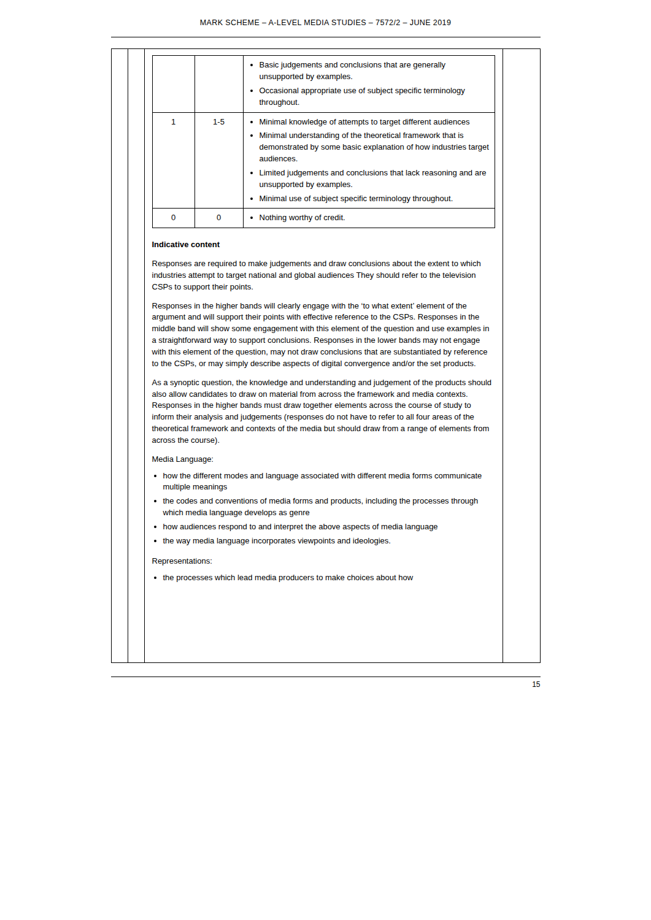MARK SCHEME – A-LEVEL MEDIA STUDIES – 7572/2 – JUNE 2019
| | | Basic judgements and conclusions that are generally unsupported by examples. Occasional appropriate use of subject specific terminology throughout. |
| 1 | 1-5 | Minimal knowledge of attempts to target different audiences Minimal understanding of the theoretical framework that is demonstrated by some basic explanation of how industries target audiences. Limited judgements and conclusions that lack reasoning and are unsupported by examples. Minimal use of subject specific terminology throughout. |
| 0 | 0 | Nothing worthy of credit. |
Indicative content
Responses are required to make judgements and draw conclusions about the extent to which industries attempt to target national and global audiences They should refer to the television CSPs to support their points.
Responses in the higher bands will clearly engage with the ‘to what extent’ element of the argument and will support their points with effective reference to the CSPs. Responses in the middle band will show some engagement with this element of the question and use examples in a straightforward way to support conclusions. Responses in the lower bands may not engage with this element of the question, may not draw conclusions that are substantiated by reference to the CSPs, or may simply describe aspects of digital convergence and/or the set products.
As a synoptic question, the knowledge and understanding and judgement of the products should also allow candidates to draw on material from across the framework and media contexts. Responses in the higher bands must draw together elements across the course of study to inform their analysis and judgements (responses do not have to refer to all four areas of the theoretical framework and contexts of the media but should draw from a range of elements from across the course).
Media Language:
how the different modes and language associated with different media forms communicate multiple meanings
the codes and conventions of media forms and products, including the processes through which media language develops as genre
how audiences respond to and interpret the above aspects of media language
the way media language incorporates viewpoints and ideologies.
Representations:
the processes which lead media producers to make choices about how
15